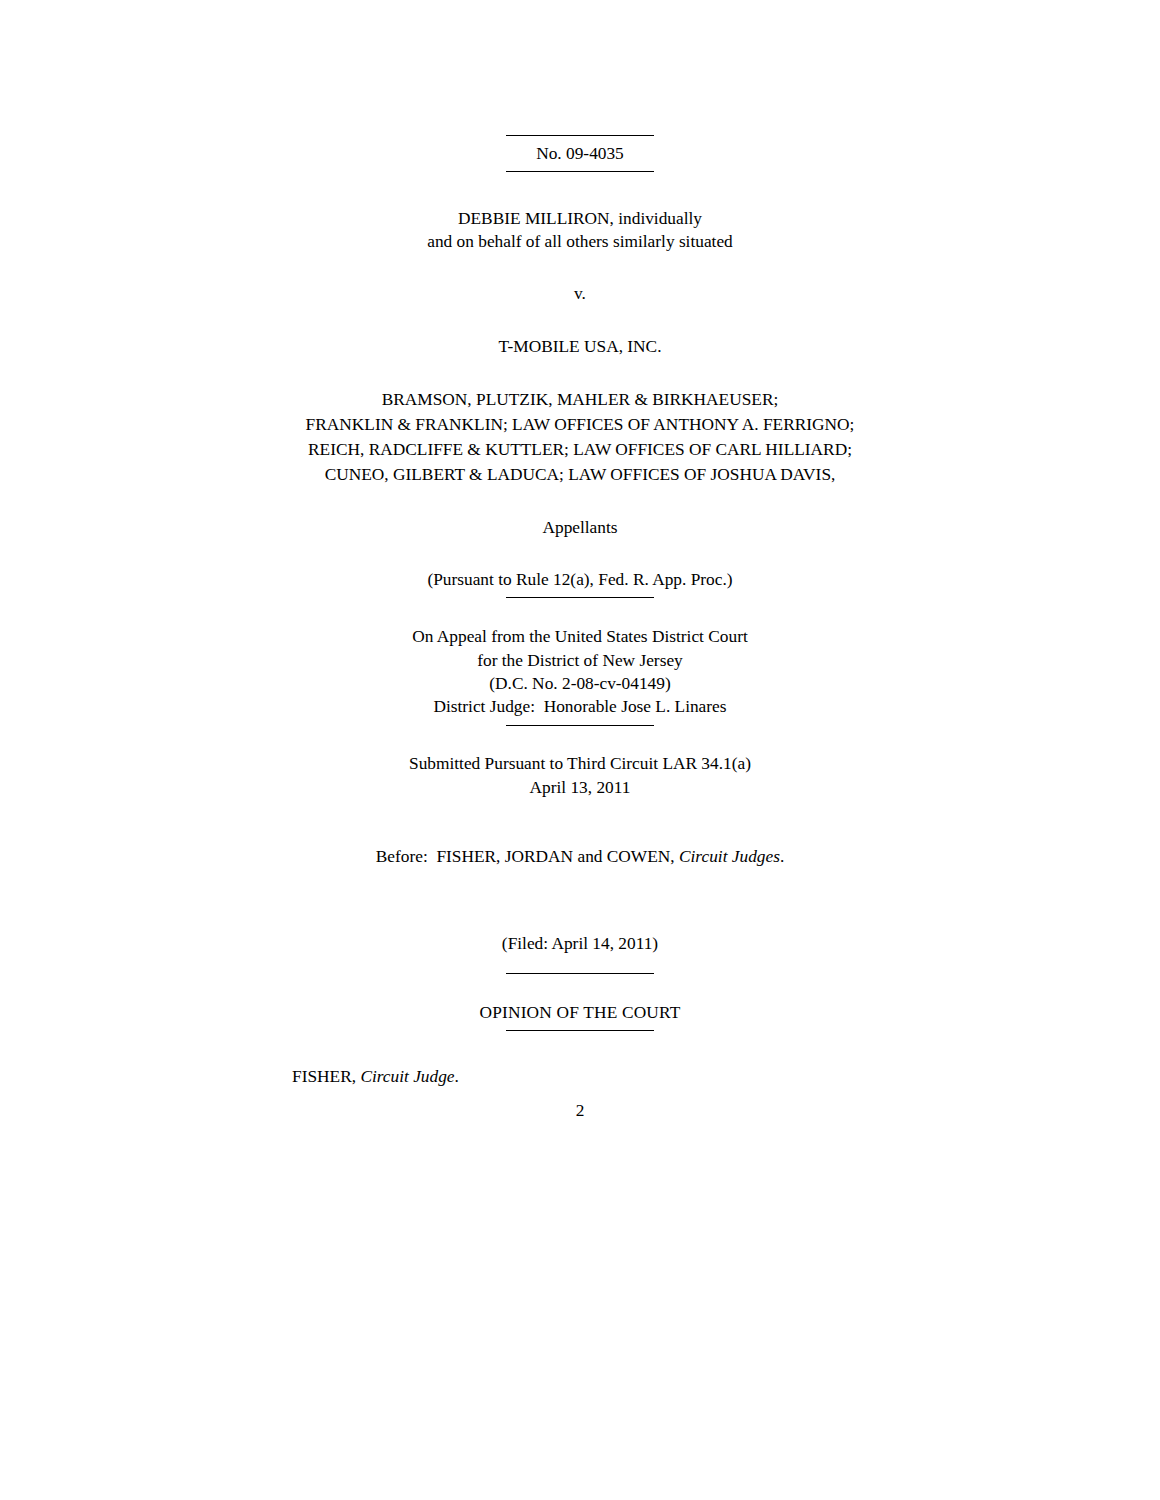No. 09-4035
DEBBIE MILLIRON, individually
and on behalf of all others similarly situated
v.
T-MOBILE USA, INC.
BRAMSON, PLUTZIK, MAHLER & BIRKHAEUSER;
FRANKLIN & FRANKLIN; LAW OFFICES OF ANTHONY A. FERRIGNO;
REICH, RADCLIFFE & KUTTLER; LAW OFFICES OF CARL HILLIARD;
CUNEO, GILBERT & LADUCA; LAW OFFICES OF JOSHUA DAVIS,
Appellants
(Pursuant to Rule 12(a), Fed. R. App. Proc.)
On Appeal from the United States District Court
for the District of New Jersey
(D.C. No. 2-08-cv-04149)
District Judge: Honorable Jose L. Linares
Submitted Pursuant to Third Circuit LAR 34.1(a)
April 13, 2011
Before: FISHER, JORDAN and COWEN, Circuit Judges.
(Filed: April 14, 2011)
OPINION OF THE COURT
FISHER, Circuit Judge.
2